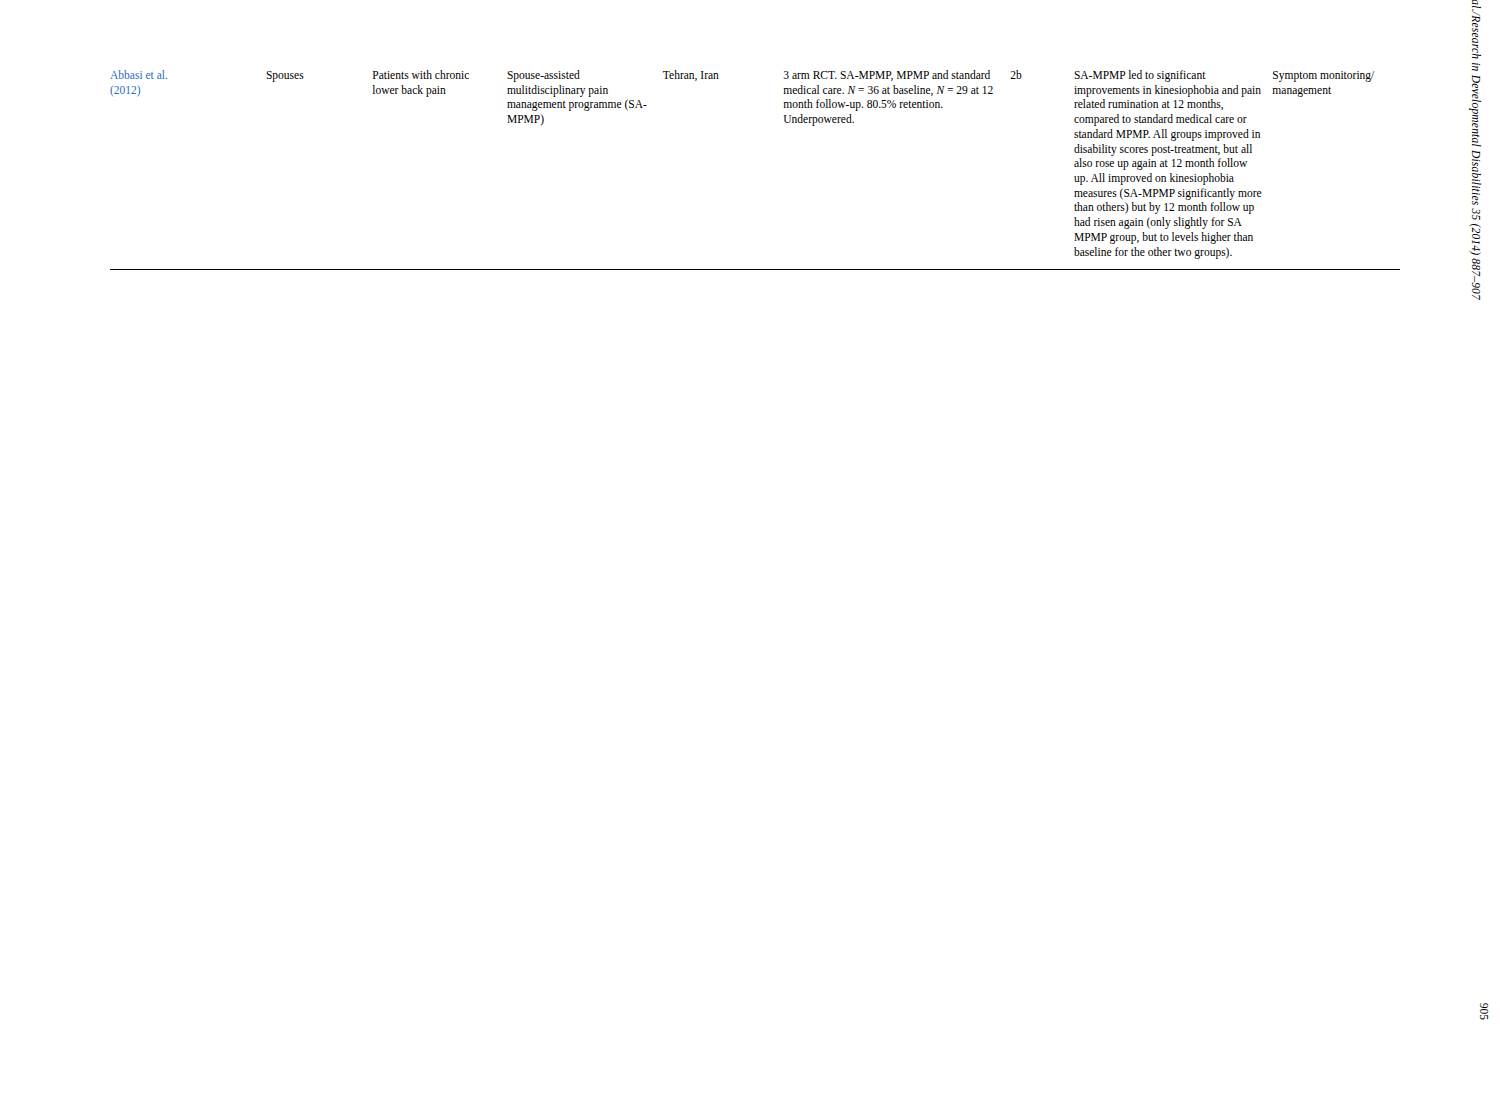R. Hitherssay et al./Research in Developmental Disabilities 35 (2014) 887–907
| Abbasi et al. (2012) | Spouses | Patients with chronic lower back pain | Spouse-assisted mulitdisciplinary pain management programme (SA-MPMP) | Tehran, Iran | 3 arm RCT. SA-MPMP, MPMP and standard medical care. N = 36 at baseline, N = 29 at 12 month follow-up. 80.5% retention. Underpowered. | 2b | SA-MPMP led to significant improvements in kinesiophobia and pain related rumination at 12 months, compared to standard medical care or standard MPMP. All groups improved in disability scores post-treatment, but all also rose up again at 12 month follow up. All improved on kinesiophobia measures (SA-MPMP significantly more than others) but by 12 month follow up had risen again (only slightly for SA MPMP group, but to levels higher than baseline for the other two groups). | Symptom monitoring/ management |
905